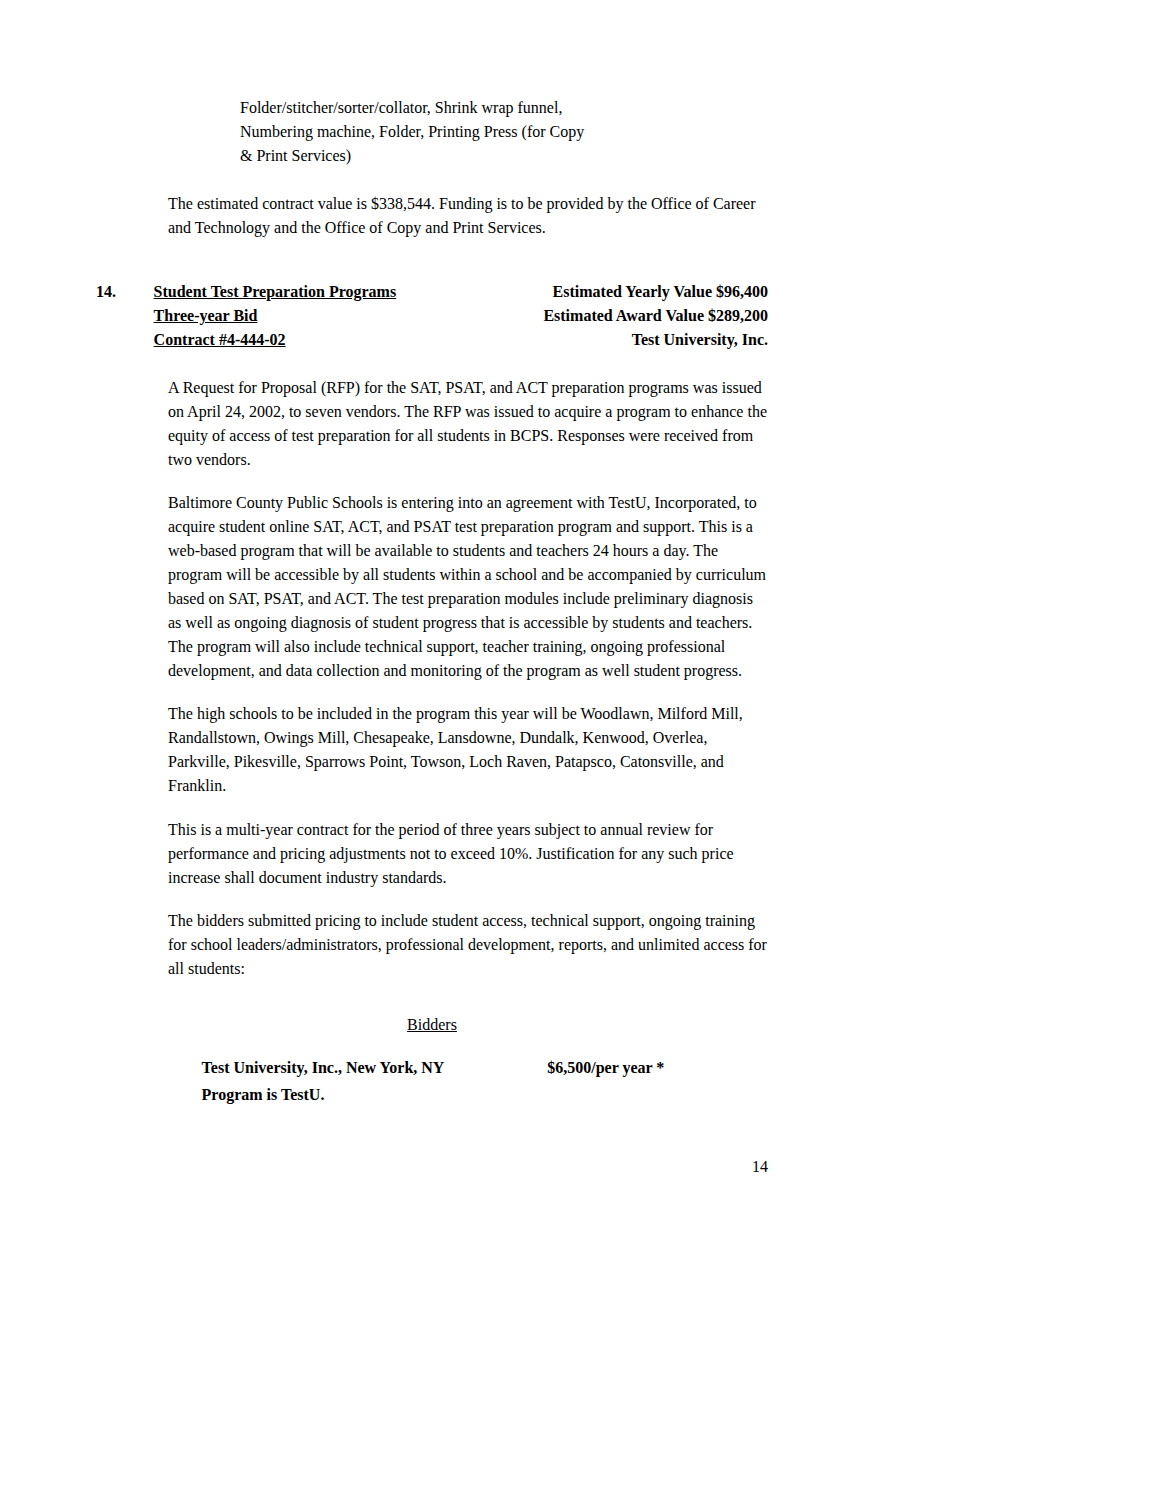Folder/stitcher/sorter/collator, Shrink wrap funnel,
Numbering machine, Folder, Printing Press (for Copy
& Print Services)
The estimated contract value is $338,544. Funding is to be provided by the Office of Career and Technology and the Office of Copy and Print Services.
14.
Student Test Preparation Programs
Three-year Bid
Contract #4-444-02
Estimated Yearly Value $96,400
Estimated Award Value $289,200
Test University, Inc.
A Request for Proposal (RFP) for the SAT, PSAT, and ACT preparation programs was issued on April 24, 2002, to seven vendors. The RFP was issued to acquire a program to enhance the equity of access of test preparation for all students in BCPS. Responses were received from two vendors.
Baltimore County Public Schools is entering into an agreement with TestU, Incorporated, to acquire student online SAT, ACT, and PSAT test preparation program and support. This is a web-based program that will be available to students and teachers 24 hours a day. The program will be accessible by all students within a school and be accompanied by curriculum based on SAT, PSAT, and ACT. The test preparation modules include preliminary diagnosis as well as ongoing diagnosis of student progress that is accessible by students and teachers. The program will also include technical support, teacher training, ongoing professional development, and data collection and monitoring of the program as well student progress.
The high schools to be included in the program this year will be Woodlawn, Milford Mill, Randallstown, Owings Mill, Chesapeake, Lansdowne, Dundalk, Kenwood, Overlea, Parkville, Pikesville, Sparrows Point, Towson, Loch Raven, Patapsco, Catonsville, and Franklin.
This is a multi-year contract for the period of three years subject to annual review for performance and pricing adjustments not to exceed 10%. Justification for any such price increase shall document industry standards.
The bidders submitted pricing to include student access, technical support, ongoing training for school leaders/administrators, professional development, reports, and unlimited access for all students:
Bidders
Test University, Inc., New York, NY
$6,500/per year *
Program is TestU.
14